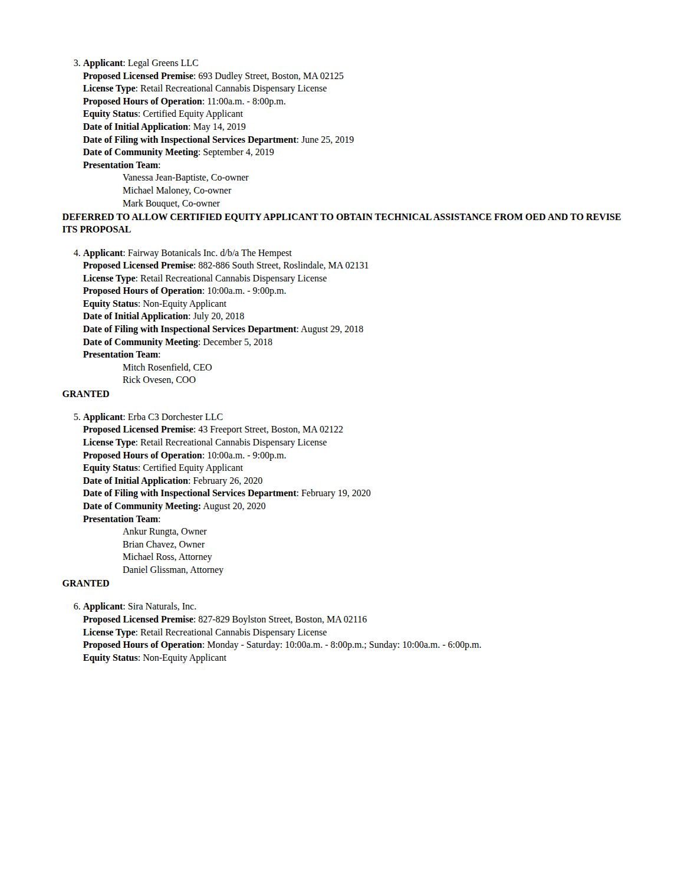Applicant: Legal Greens LLC
Proposed Licensed Premise: 693 Dudley Street, Boston, MA 02125
License Type: Retail Recreational Cannabis Dispensary License
Proposed Hours of Operation: 11:00a.m. - 8:00p.m.
Equity Status: Certified Equity Applicant
Date of Initial Application: May 14, 2019
Date of Filing with Inspectional Services Department: June 25, 2019
Date of Community Meeting: September 4, 2019
Presentation Team:
Vanessa Jean-Baptiste, Co-owner
Michael Maloney, Co-owner
Mark Bouquet, Co-owner
Deferred to allow certified equity applicant to obtain technical assistance from OED and to revise its proposal
Applicant: Fairway Botanicals Inc. d/b/a The Hempest
Proposed Licensed Premise: 882-886 South Street, Roslindale, MA 02131
License Type: Retail Recreational Cannabis Dispensary License
Proposed Hours of Operation: 10:00a.m. - 9:00p.m.
Equity Status: Non-Equity Applicant
Date of Initial Application: July 20, 2018
Date of Filing with Inspectional Services Department: August 29, 2018
Date of Community Meeting: December 5, 2018
Presentation Team:
Mitch Rosenfield, CEO
Rick Ovesen, COO
Granted
Applicant: Erba C3 Dorchester LLC
Proposed Licensed Premise: 43 Freeport Street, Boston, MA 02122
License Type: Retail Recreational Cannabis Dispensary License
Proposed Hours of Operation: 10:00a.m. - 9:00p.m.
Equity Status: Certified Equity Applicant
Date of Initial Application: February 26, 2020
Date of Filing with Inspectional Services Department: February 19, 2020
Date of Community Meeting: August 20, 2020
Presentation Team:
Ankur Rungta, Owner
Brian Chavez, Owner
Michael Ross, Attorney
Daniel Glissman, Attorney
Granted
Applicant: Sira Naturals, Inc.
Proposed Licensed Premise: 827-829 Boylston Street, Boston, MA 02116
License Type: Retail Recreational Cannabis Dispensary License
Proposed Hours of Operation: Monday - Saturday: 10:00a.m. - 8:00p.m.; Sunday: 10:00a.m. - 6:00p.m.
Equity Status: Non-Equity Applicant